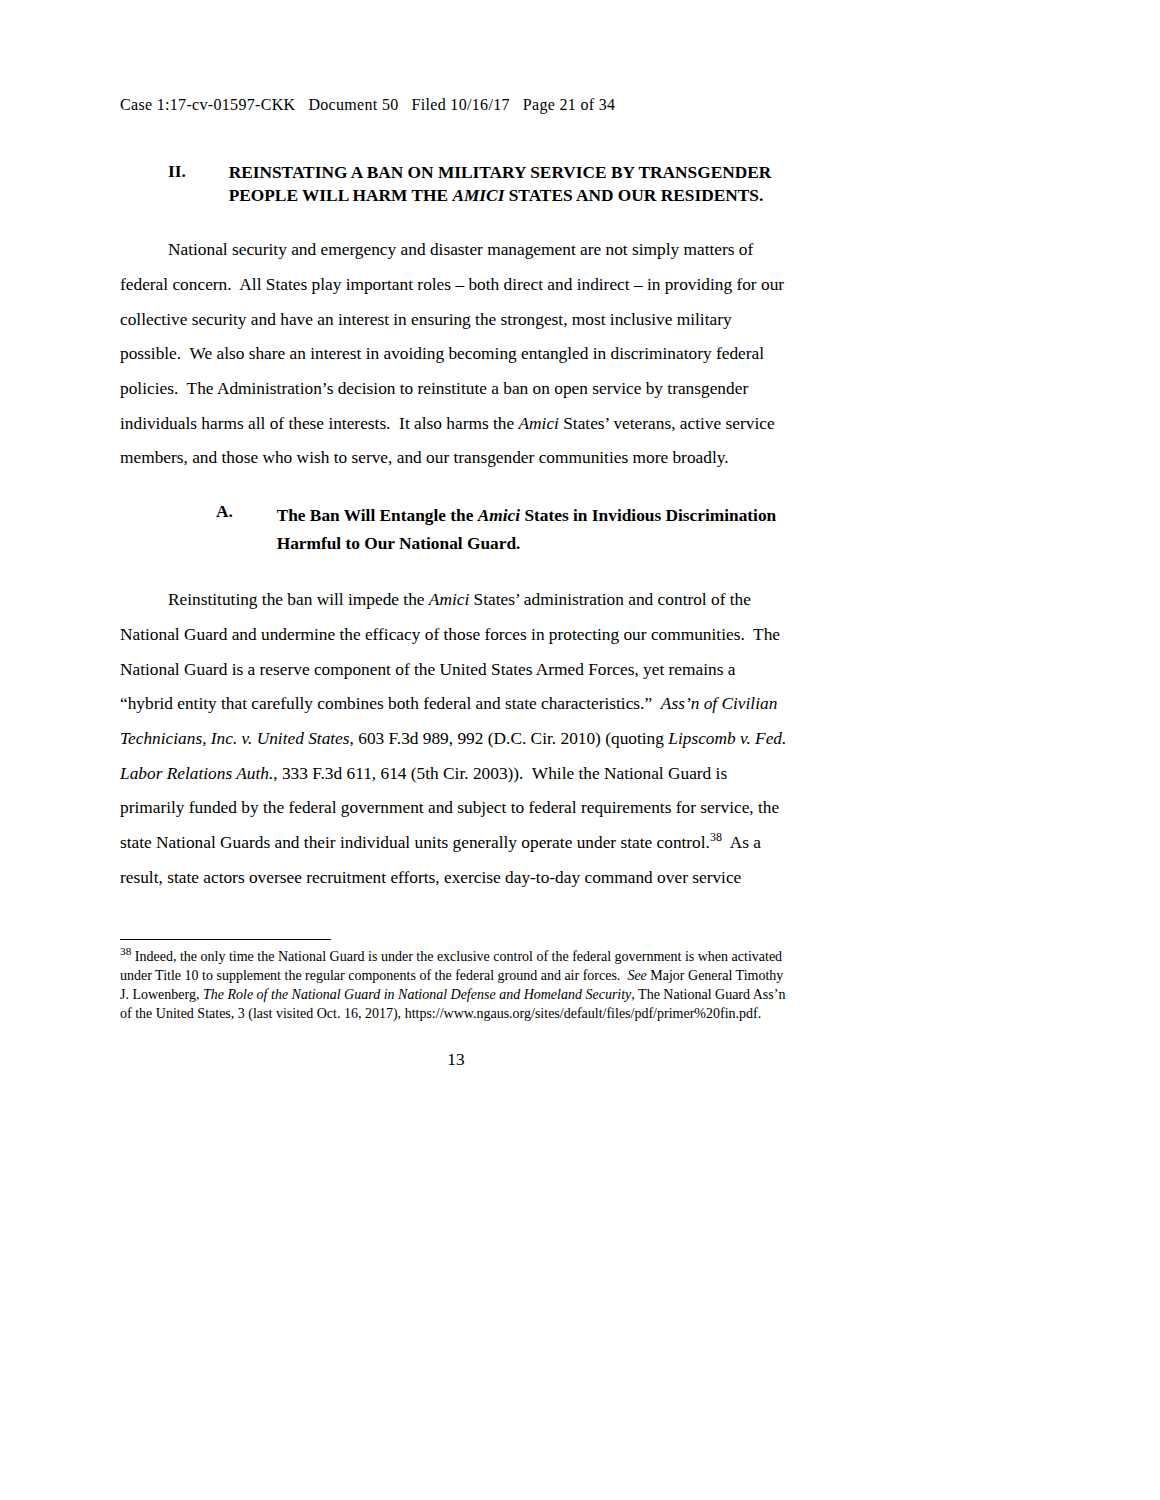Case 1:17-cv-01597-CKK Document 50 Filed 10/16/17 Page 21 of 34
II. REINSTATING A BAN ON MILITARY SERVICE BY TRANSGENDER PEOPLE WILL HARM THE AMICI STATES AND OUR RESIDENTS.
National security and emergency and disaster management are not simply matters of federal concern. All States play important roles – both direct and indirect – in providing for our collective security and have an interest in ensuring the strongest, most inclusive military possible. We also share an interest in avoiding becoming entangled in discriminatory federal policies. The Administration’s decision to reinstitute a ban on open service by transgender individuals harms all of these interests. It also harms the Amici States’ veterans, active service members, and those who wish to serve, and our transgender communities more broadly.
A. The Ban Will Entangle the Amici States in Invidious Discrimination Harmful to Our National Guard.
Reinstituting the ban will impede the Amici States’ administration and control of the National Guard and undermine the efficacy of those forces in protecting our communities. The National Guard is a reserve component of the United States Armed Forces, yet remains a “hybrid entity that carefully combines both federal and state characteristics.” Ass’n of Civilian Technicians, Inc. v. United States, 603 F.3d 989, 992 (D.C. Cir. 2010) (quoting Lipscomb v. Fed. Labor Relations Auth., 333 F.3d 611, 614 (5th Cir. 2003)). While the National Guard is primarily funded by the federal government and subject to federal requirements for service, the state National Guards and their individual units generally operate under state control.38 As a result, state actors oversee recruitment efforts, exercise day-to-day command over service
38 Indeed, the only time the National Guard is under the exclusive control of the federal government is when activated under Title 10 to supplement the regular components of the federal ground and air forces. See Major General Timothy J. Lowenberg, The Role of the National Guard in National Defense and Homeland Security, The National Guard Ass’n of the United States, 3 (last visited Oct. 16, 2017), https://www.ngaus.org/sites/default/files/pdf/primer%20fin.pdf.
13